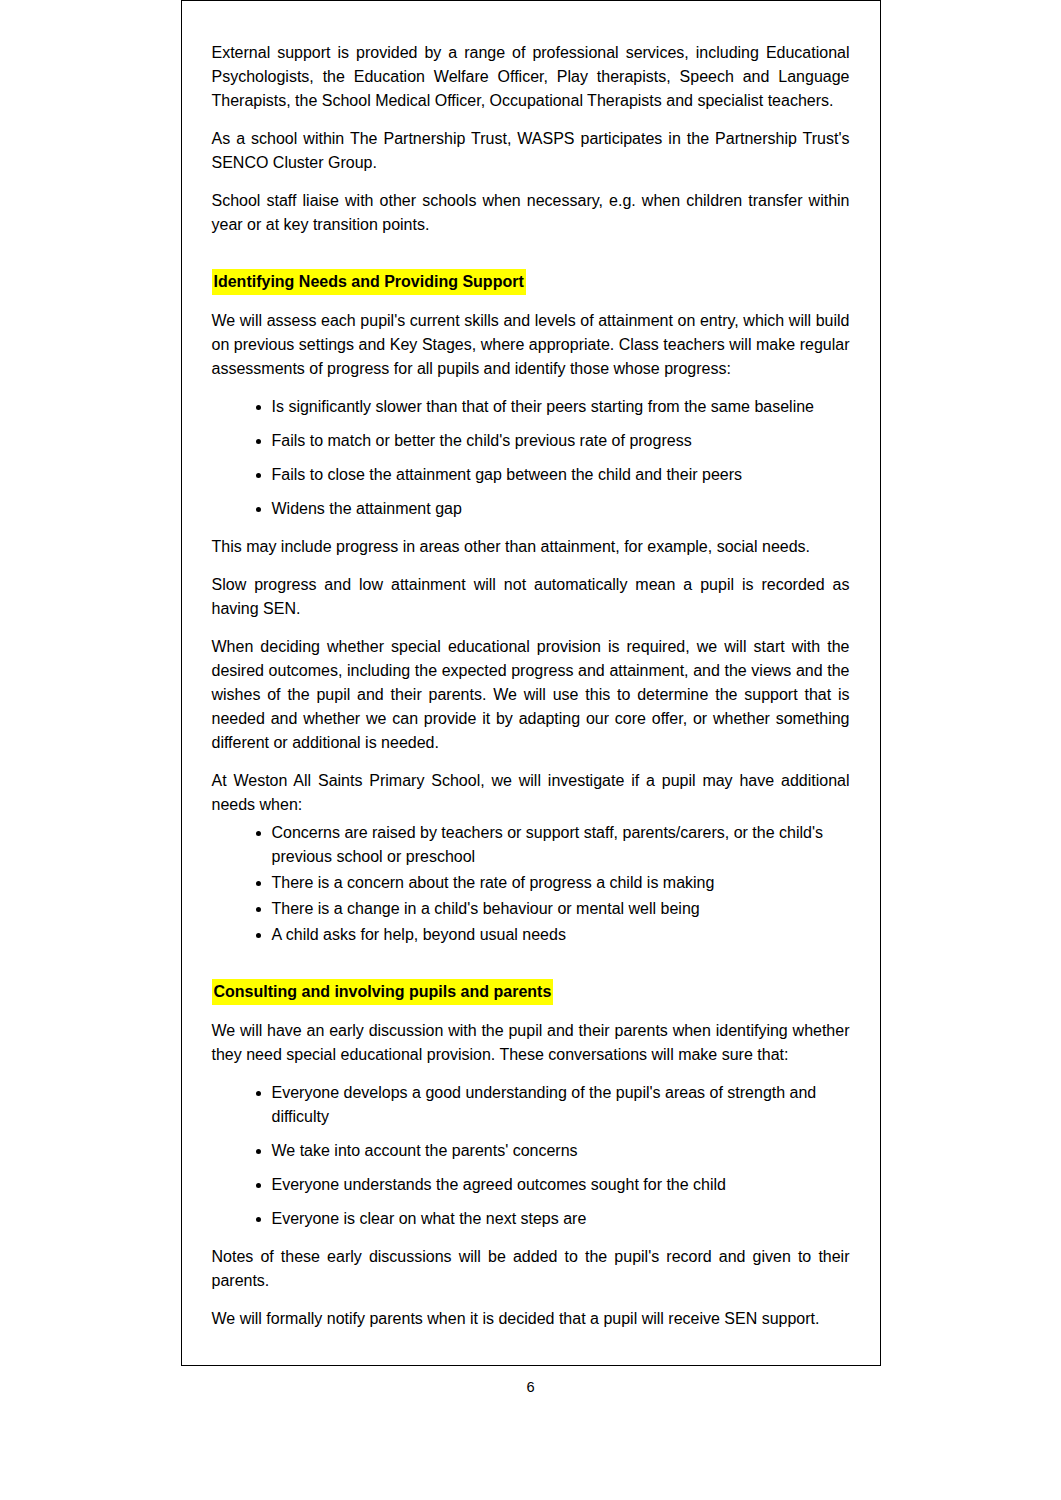External support is provided by a range of professional services, including Educational Psychologists, the Education Welfare Officer, Play therapists, Speech and Language Therapists, the School Medical Officer, Occupational Therapists and specialist teachers.
As a school within The Partnership Trust, WASPS participates in the Partnership Trust's SENCO Cluster Group.
School staff liaise with other schools when necessary, e.g. when children transfer within year or at key transition points.
Identifying Needs and Providing Support
We will assess each pupil's current skills and levels of attainment on entry, which will build on previous settings and Key Stages, where appropriate. Class teachers will make regular assessments of progress for all pupils and identify those whose progress:
Is significantly slower than that of their peers starting from the same baseline
Fails to match or better the child's previous rate of progress
Fails to close the attainment gap between the child and their peers
Widens the attainment gap
This may include progress in areas other than attainment, for example, social needs.
Slow progress and low attainment will not automatically mean a pupil is recorded as having SEN.
When deciding whether special educational provision is required, we will start with the desired outcomes, including the expected progress and attainment, and the views and the wishes of the pupil and their parents. We will use this to determine the support that is needed and whether we can provide it by adapting our core offer, or whether something different or additional is needed.
At Weston All Saints Primary School, we will investigate if a pupil may have additional needs when:
Concerns are raised by teachers or support staff, parents/carers, or the child's previous school or preschool
There is a concern about the rate of progress a child is making
There is a change in a child's behaviour or mental well being
A child asks for help, beyond usual needs
Consulting and involving pupils and parents
We will have an early discussion with the pupil and their parents when identifying whether they need special educational provision. These conversations will make sure that:
Everyone develops a good understanding of the pupil's areas of strength and difficulty
We take into account the parents' concerns
Everyone understands the agreed outcomes sought for the child
Everyone is clear on what the next steps are
Notes of these early discussions will be added to the pupil's record and given to their parents.
We will formally notify parents when it is decided that a pupil will receive SEN support.
6